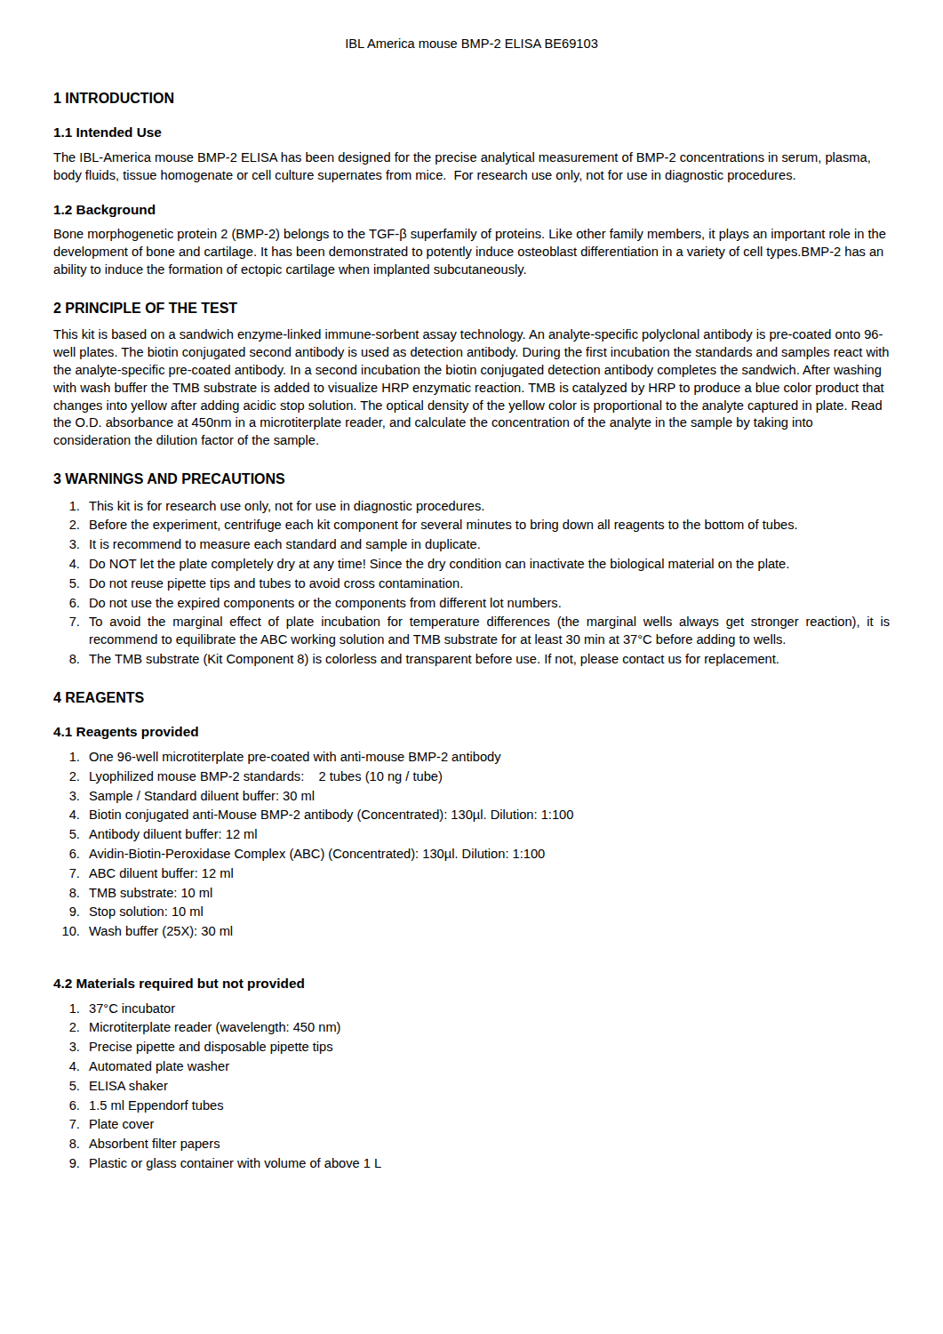IBL America mouse BMP-2 ELISA BE69103
1 INTRODUCTION
1.1 Intended Use
The IBL-America mouse BMP-2 ELISA has been designed for the precise analytical measurement of BMP-2 concentrations in serum, plasma, body fluids, tissue homogenate or cell culture supernates from mice. For research use only, not for use in diagnostic procedures.
1.2 Background
Bone morphogenetic protein 2 (BMP-2) belongs to the TGF-β superfamily of proteins. Like other family members, it plays an important role in the development of bone and cartilage. It has been demonstrated to potently induce osteoblast differentiation in a variety of cell types.BMP-2 has an ability to induce the formation of ectopic cartilage when implanted subcutaneously.
2 PRINCIPLE OF THE TEST
This kit is based on a sandwich enzyme-linked immune-sorbent assay technology. An analyte-specific polyclonal antibody is pre-coated onto 96-well plates. The biotin conjugated second antibody is used as detection antibody. During the first incubation the standards and samples react with the analyte-specific pre-coated antibody. In a second incubation the biotin conjugated detection antibody completes the sandwich. After washing with wash buffer the TMB substrate is added to visualize HRP enzymatic reaction. TMB is catalyzed by HRP to produce a blue color product that changes into yellow after adding acidic stop solution. The optical density of the yellow color is proportional to the analyte captured in plate. Read the O.D. absorbance at 450nm in a microtiterplate reader, and calculate the concentration of the analyte in the sample by taking into consideration the dilution factor of the sample.
3 WARNINGS AND PRECAUTIONS
This kit is for research use only, not for use in diagnostic procedures.
Before the experiment, centrifuge each kit component for several minutes to bring down all reagents to the bottom of tubes.
It is recommend to measure each standard and sample in duplicate.
Do NOT let the plate completely dry at any time! Since the dry condition can inactivate the biological material on the plate.
Do not reuse pipette tips and tubes to avoid cross contamination.
Do not use the expired components or the components from different lot numbers.
To avoid the marginal effect of plate incubation for temperature differences (the marginal wells always get stronger reaction), it is recommend to equilibrate the ABC working solution and TMB substrate for at least 30 min at 37°C before adding to wells.
The TMB substrate (Kit Component 8) is colorless and transparent before use. If not, please contact us for replacement.
4 REAGENTS
4.1 Reagents provided
One 96-well microtiterplate pre-coated with anti-mouse BMP-2 antibody
Lyophilized mouse BMP-2 standards: 2 tubes (10 ng / tube)
Sample / Standard diluent buffer: 30 ml
Biotin conjugated anti-Mouse BMP-2 antibody (Concentrated): 130µl. Dilution: 1:100
Antibody diluent buffer: 12 ml
Avidin-Biotin-Peroxidase Complex (ABC) (Concentrated): 130µl. Dilution: 1:100
ABC diluent buffer: 12 ml
TMB substrate: 10 ml
Stop solution: 10 ml
Wash buffer (25X): 30 ml
4.2 Materials required but not provided
37°C incubator
Microtiterplate reader (wavelength: 450 nm)
Precise pipette and disposable pipette tips
Automated plate washer
ELISA shaker
1.5 ml Eppendorf tubes
Plate cover
Absorbent filter papers
Plastic or glass container with volume of above 1 L